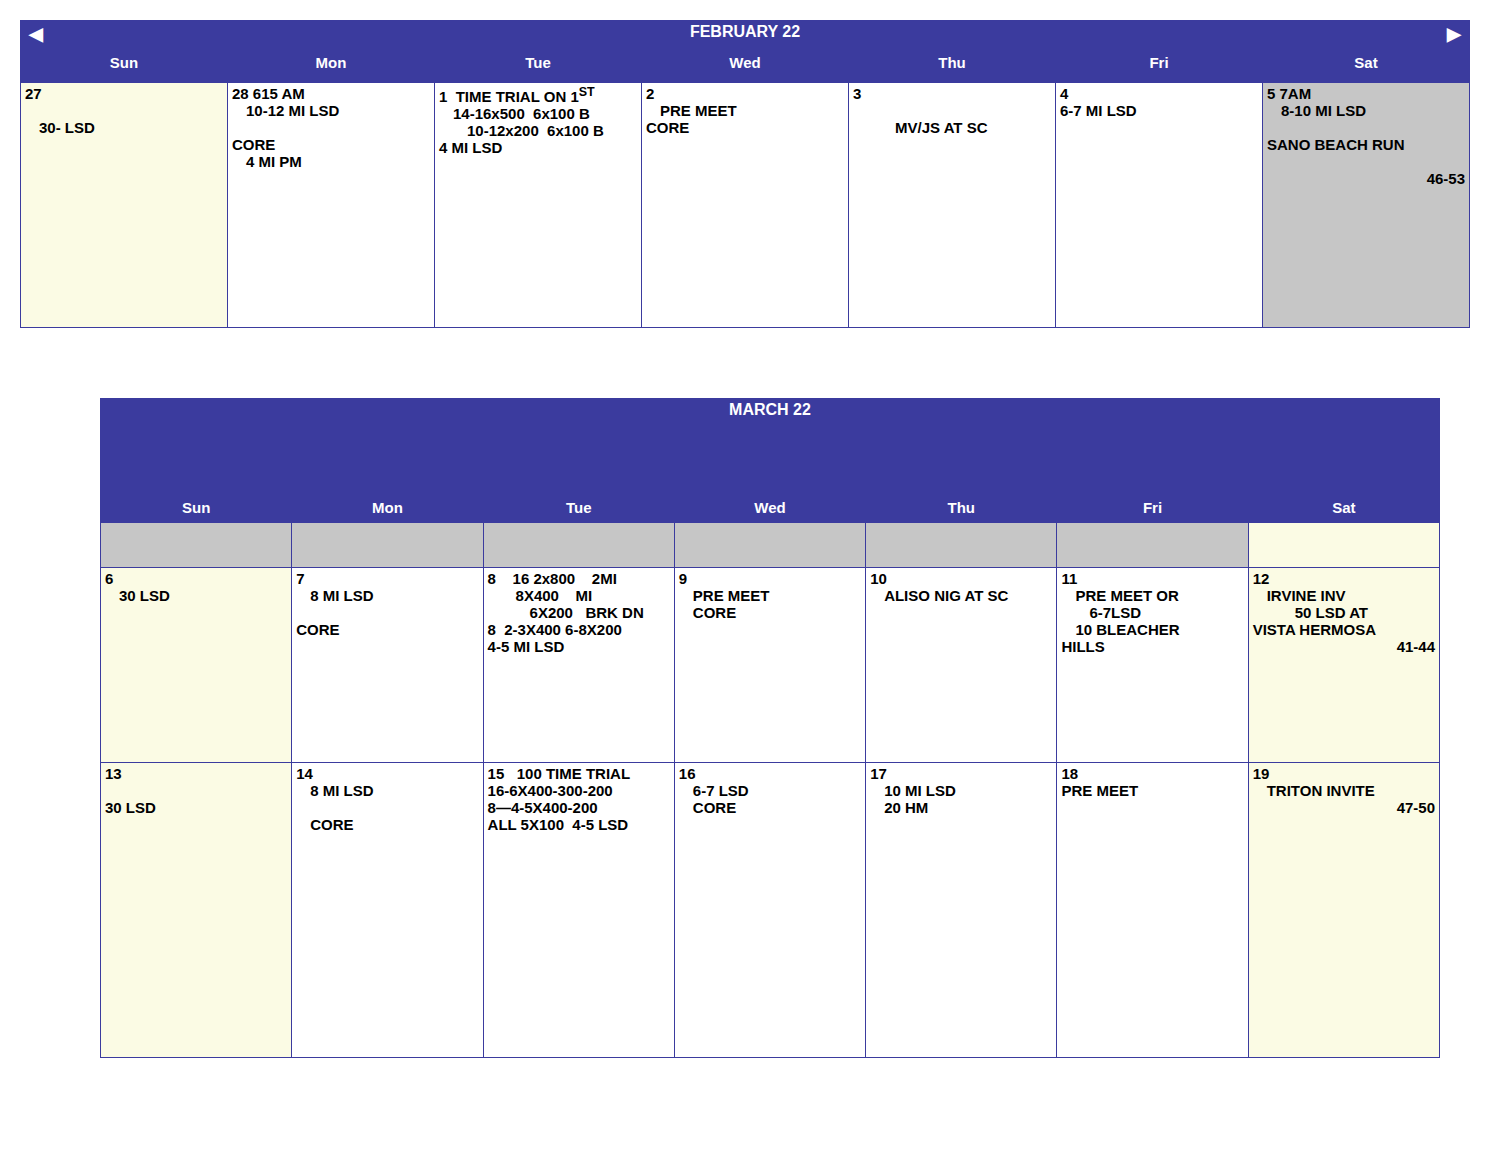| ◀ FEBRUARY 22 ▶ |
| --- |
| Sun | Mon | Tue | Wed | Thu | Fri | Sat |
| 27 30- LSD | 28 615 AM 10-12 MI LSD CORE 4 MI PM | 1 TIME TRIAL ON 1 ST 14-16x500 6x100 B 10-12x200 6x100 B 4 MI LSD | 2 PRE MEET CORE | 3 MV/JS AT SC | 4 6-7 MI LSD | 5 7AM 8-10 MI LSD SANO BEACH RUN 46-53 |
| MARCH 22 |
| --- |
| Sun | Mon | Tue | Wed | Thu | Fri | Sat |
| 6 30 LSD | 7 8 MI LSD CORE | 8 16 2x800 2MI 8X400 MI 6X200 BRK DN 8 2-3X400 6-8X200 4-5 MI LSD | 9 PRE MEET CORE | 10 ALISO NIG AT SC | 11 PRE MEET OR 6-7LSD 10 BLEACHER HILLS | 12 IRVINE INV 50 LSD AT VISTA HERMOSA 41-44 |
| 13 30 LSD | 14 8 MI LSD CORE | 15 100 TIME TRIAL 16-6X400-300-200 8—4-5X400-200 ALL 5X100 4-5 LSD | 16 6-7 LSD CORE | 17 10 MI LSD 20 HM | 18 PRE MEET | 19 TRITON INVITE 47-50 |